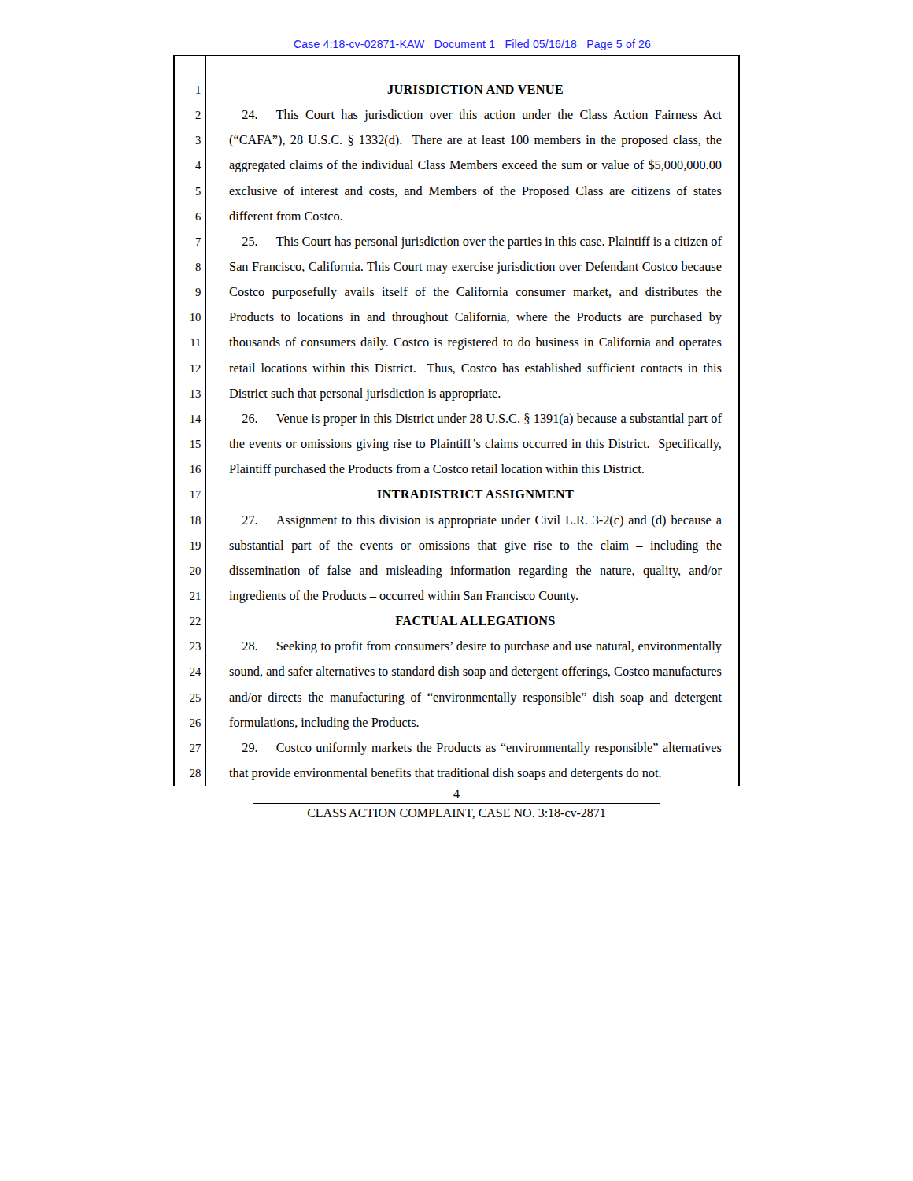Case 4:18-cv-02871-KAW Document 1 Filed 05/16/18 Page 5 of 26
1
2
3
4
5
6
7
8
9
10
11
12
13
14
15
16
17
18
19
20
21
22
23
24
25
26
27
28
JURISDICTION AND VENUE
24. This Court has jurisdiction over this action under the Class Action Fairness Act (“CAFA”), 28 U.S.C. § 1332(d). There are at least 100 members in the proposed class, the aggregated claims of the individual Class Members exceed the sum or value of $5,000,000.00 exclusive of interest and costs, and Members of the Proposed Class are citizens of states different from Costco.
25. This Court has personal jurisdiction over the parties in this case. Plaintiff is a citizen of San Francisco, California. This Court may exercise jurisdiction over Defendant Costco because Costco purposefully avails itself of the California consumer market, and distributes the Products to locations in and throughout California, where the Products are purchased by thousands of consumers daily. Costco is registered to do business in California and operates retail locations within this District. Thus, Costco has established sufficient contacts in this District such that personal jurisdiction is appropriate.
26. Venue is proper in this District under 28 U.S.C. § 1391(a) because a substantial part of the events or omissions giving rise to Plaintiff’s claims occurred in this District. Specifically, Plaintiff purchased the Products from a Costco retail location within this District.
INTRADISTRICT ASSIGNMENT
27. Assignment to this division is appropriate under Civil L.R. 3-2(c) and (d) because a substantial part of the events or omissions that give rise to the claim – including the dissemination of false and misleading information regarding the nature, quality, and/or ingredients of the Products – occurred within San Francisco County.
FACTUAL ALLEGATIONS
28. Seeking to profit from consumers’ desire to purchase and use natural, environmentally sound, and safer alternatives to standard dish soap and detergent offerings, Costco manufactures and/or directs the manufacturing of “environmentally responsible” dish soap and detergent formulations, including the Products.
29. Costco uniformly markets the Products as “environmentally responsible” alternatives that provide environmental benefits that traditional dish soaps and detergents do not.
4
CLASS ACTION COMPLAINT, CASE NO. 3:18-cv-2871